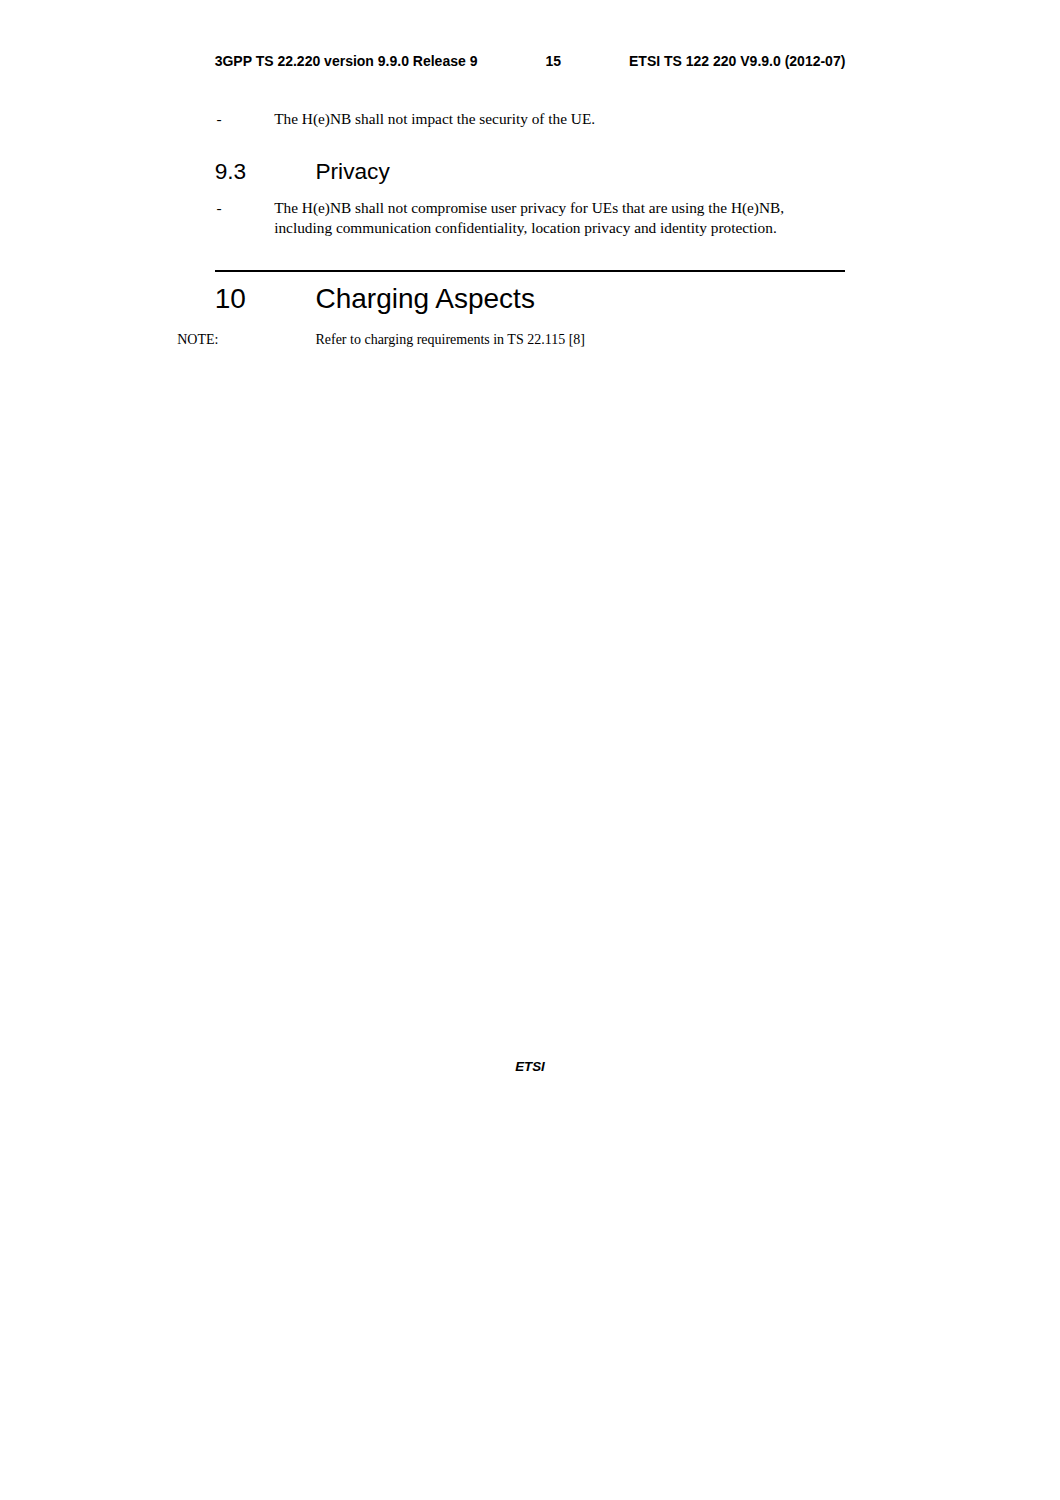3GPP TS 22.220 version 9.9.0 Release 9
15
ETSI TS 122 220 V9.9.0 (2012-07)
-The H(e)NB shall not impact the security of the UE.
9.3 Privacy
-The H(e)NB shall not compromise user privacy for UEs that are using the H(e)NB, including communication confidentiality, location privacy and identity protection.
10 Charging Aspects
NOTE: Refer to charging requirements in TS 22.115 [8]
ETSI